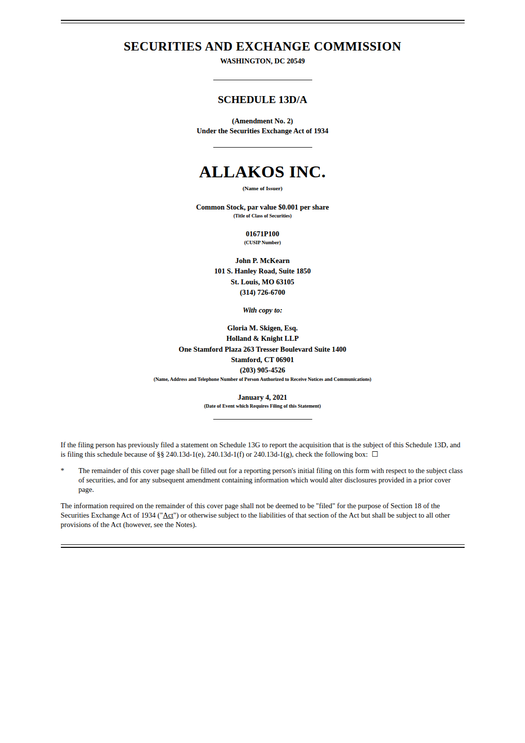SECURITIES AND EXCHANGE COMMISSION
WASHINGTON, DC 20549
SCHEDULE 13D/A
(Amendment No. 2)
Under the Securities Exchange Act of 1934
ALLAKOS INC.
(Name of Issuer)
Common Stock, par value $0.001 per share
(Title of Class of Securities)
01671P100
(CUSIP Number)
John P. McKearn
101 S. Hanley Road, Suite 1850
St. Louis, MO 63105
(314) 726-6700
With copy to:
Gloria M. Skigen, Esq.
Holland & Knight LLP
One Stamford Plaza 263 Tresser Boulevard Suite 1400
Stamford, CT 06901
(203) 905-4526
(Name, Address and Telephone Number of Person Authorized to Receive Notices and Communications)
January 4, 2021
(Date of Event which Requires Filing of this Statement)
If the filing person has previously filed a statement on Schedule 13G to report the acquisition that is the subject of this Schedule 13D, and is filing this schedule because of §§ 240.13d-1(e), 240.13d-1(f) or 240.13d-1(g), check the following box: ☐
*
The remainder of this cover page shall be filled out for a reporting person's initial filing on this form with respect to the subject class of securities, and for any subsequent amendment containing information which would alter disclosures provided in a prior cover page.
The information required on the remainder of this cover page shall not be deemed to be "filed" for the purpose of Section 18 of the Securities Exchange Act of 1934 ("Act") or otherwise subject to the liabilities of that section of the Act but shall be subject to all other provisions of the Act (however, see the Notes).